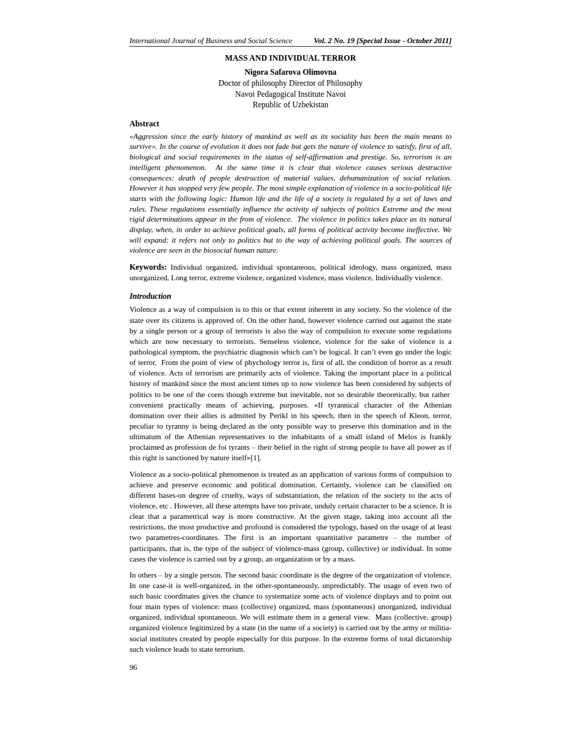International Journal of Business and Social Science
Vol. 2 No. 19 [Special Issue - October 2011]
MASS AND INDIVIDUAL TERROR
Nigora Safarova Olimovna
Doctor of philosophy Director of Philosophy
Navoi Pedagogical Institute Navoi
Republic of Uzbekistan
Abstract
«Aggression since the early history of mankind as well as its sociality has been the main means to survive». In the course of evolution it does not fade but gets the nature of violence to satisfy, first of all, biological and social requirements in the status of self-affirmation and prestige. So, terrorism is an intelligent phenomenon. At the same time it is clear that violence causes serious destructive consequences: death of people destruction of material values, dehumanization of social relation. However it has stopped very few people. The most simple explanation of violence in a socio-political life starts with the following logic: Humon life and the life of a society is regulated by a set of laws and rules. These regulations essentially influence the activity of subjects of politics Extreme and the most rigid determinations appear in the from of violence. The violence in politics takes place as its natural display, when, in order to achieve political goals, all forms of political activity become ineffective. We will expand: it refers not only to politics but to the way of achieving political goals. The sources of violence are seen in the biosocial human nature.
Keywords: Individual organized, individual spontaneous, political ideology, mass organized, mass unorganized, Long terror, extreme violence, organized violence, mass violence, Individually violence.
Introduction
Violence as a way of compulsion is to this or that extent inherent in any society. So the violence of the state over its citizens is approved of. On the other hand, however violence carried out against the state by a single person or a group of terrorists is also the way of compulsion to execute some regulations which are now necessary to terrorists. Senseless violence, violence for the sake of violence is a pathological symptom, the psychiatric diagnosis which can’t be logical. It can’t even go under the logic of terror. From the point of view of phychology terror is, first of all, the condition of horror as a result of violence. Acts of terrorism are primarily acts of violence. Taking the important place in a political history of mankind since the most ancient times up to now violence has been considered by subjects of politics to be one of the cores though extreme but inevitable, not so desirable theoretically, but rather convenient practically means of achieving, purposes. «If tyrannical character of the Athenian domination over their allies is admitted by Perikl in his speech, then in the speech of Kleon, terror, peculiar to tyranny is being declared as the onty possible way to preserve this domination and in the ultimatum of the Athenian representatives to the inhabitants of a small island of Melos is frankly proclaimed as profession de foi tyrants – their belief in the right of strong people to have all power as if this right is sanctioned by nature itself»[1].
Violence as a socio-political phenomenon is treated as an application of various forms of compulsion to achieve and preserve economic and political domination. Certainly, violence can be classified on different bases-on degree of cruelty, ways of substantiation, the relation of the society to the acts of violence, etc . However, all these attempts have too private, unduly certain character to be a science. It is clear that a parametrical way is more constructive. At the given stage, taking into account all the restrictions, the most productive and profound is considered the typology, based on the usage of at least two parametres-coordinates. The first is an important quantitative parametre – the number of participants, that is, the type of the subject of violence-mass (group, collective) or individual. In some cases the violence is carried out by a group, an organization or by a mass.
In others – by a single person. The second basic coordinate is the degree of the organization of violence. In one case-it is well-organized, in the other-spontaneously, unpredictably. The usage of even two of such basic coordinates gives the chance to systematize some acts of violence displays and to point out four main types of violence: mass (collective) organized, mass (spontaneous) unorganized, individual organized, individual spontaneous. We will estimate them in a general view. Mass (collective, group) organized violence legitimized by a state (in the name of a society) is carried out by the army or militia- social institutes created by people especially for this purpose. In the extreme forms of total dictatorship such violence leads to state terrorism.
96